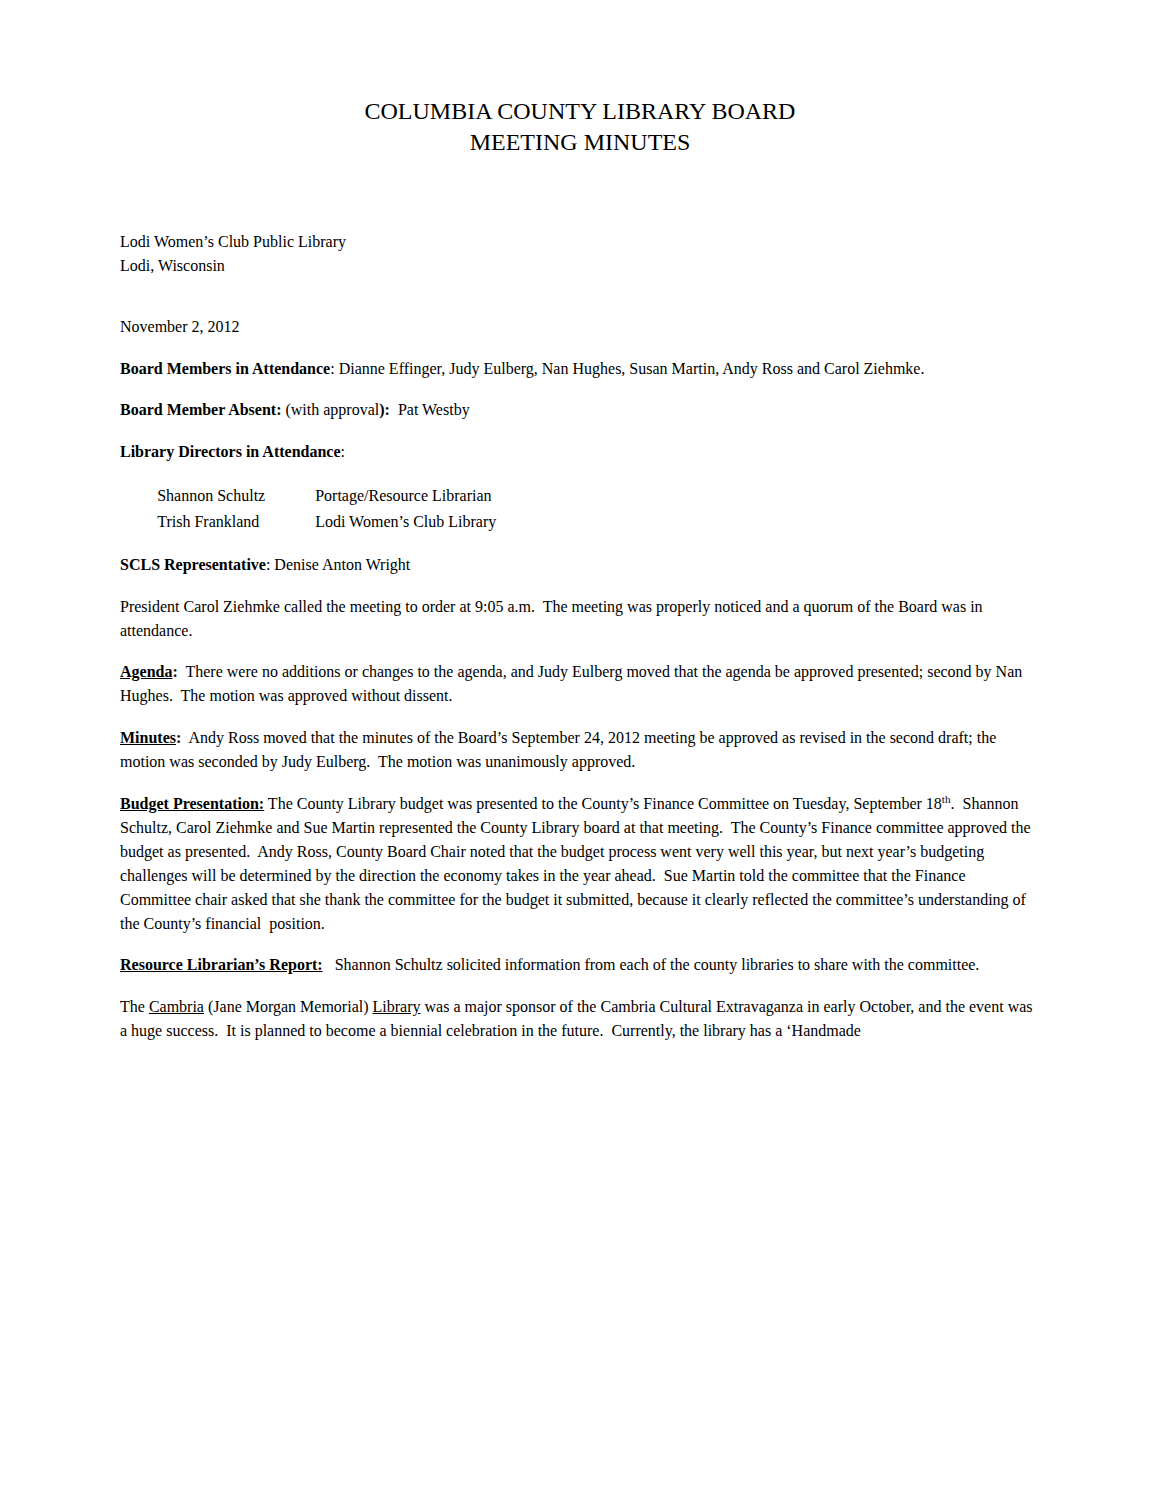COLUMBIA COUNTY LIBRARY BOARD
MEETING MINUTES
Lodi Women’s Club Public Library
Lodi, Wisconsin
November 2, 2012
Board Members in Attendance: Dianne Effinger, Judy Eulberg, Nan Hughes, Susan Martin, Andy Ross and Carol Ziehmke.
Board Member Absent: (with approval): Pat Westby
Library Directors in Attendance:
| Shannon Schultz | Portage/Resource Librarian |
| Trish Frankland | Lodi Women’s Club Library |
SCLS Representative: Denise Anton Wright
President Carol Ziehmke called the meeting to order at 9:05 a.m. The meeting was properly noticed and a quorum of the Board was in attendance.
Agenda: There were no additions or changes to the agenda, and Judy Eulberg moved that the agenda be approved presented; second by Nan Hughes. The motion was approved without dissent.
Minutes: Andy Ross moved that the minutes of the Board’s September 24, 2012 meeting be approved as revised in the second draft; the motion was seconded by Judy Eulberg. The motion was unanimously approved.
Budget Presentation: The County Library budget was presented to the County’s Finance Committee on Tuesday, September 18th. Shannon Schultz, Carol Ziehmke and Sue Martin represented the County Library board at that meeting. The County’s Finance committee approved the budget as presented. Andy Ross, County Board Chair noted that the budget process went very well this year, but next year’s budgeting challenges will be determined by the direction the economy takes in the year ahead. Sue Martin told the committee that the Finance Committee chair asked that she thank the committee for the budget it submitted, because it clearly reflected the committee’s understanding of the County’s financial position.
Resource Librarian’s Report: Shannon Schultz solicited information from each of the county libraries to share with the committee.
The Cambria (Jane Morgan Memorial) Library was a major sponsor of the Cambria Cultural Extravaganza in early October, and the event was a huge success. It is planned to become a biennial celebration in the future. Currently, the library has a ‘Handmade